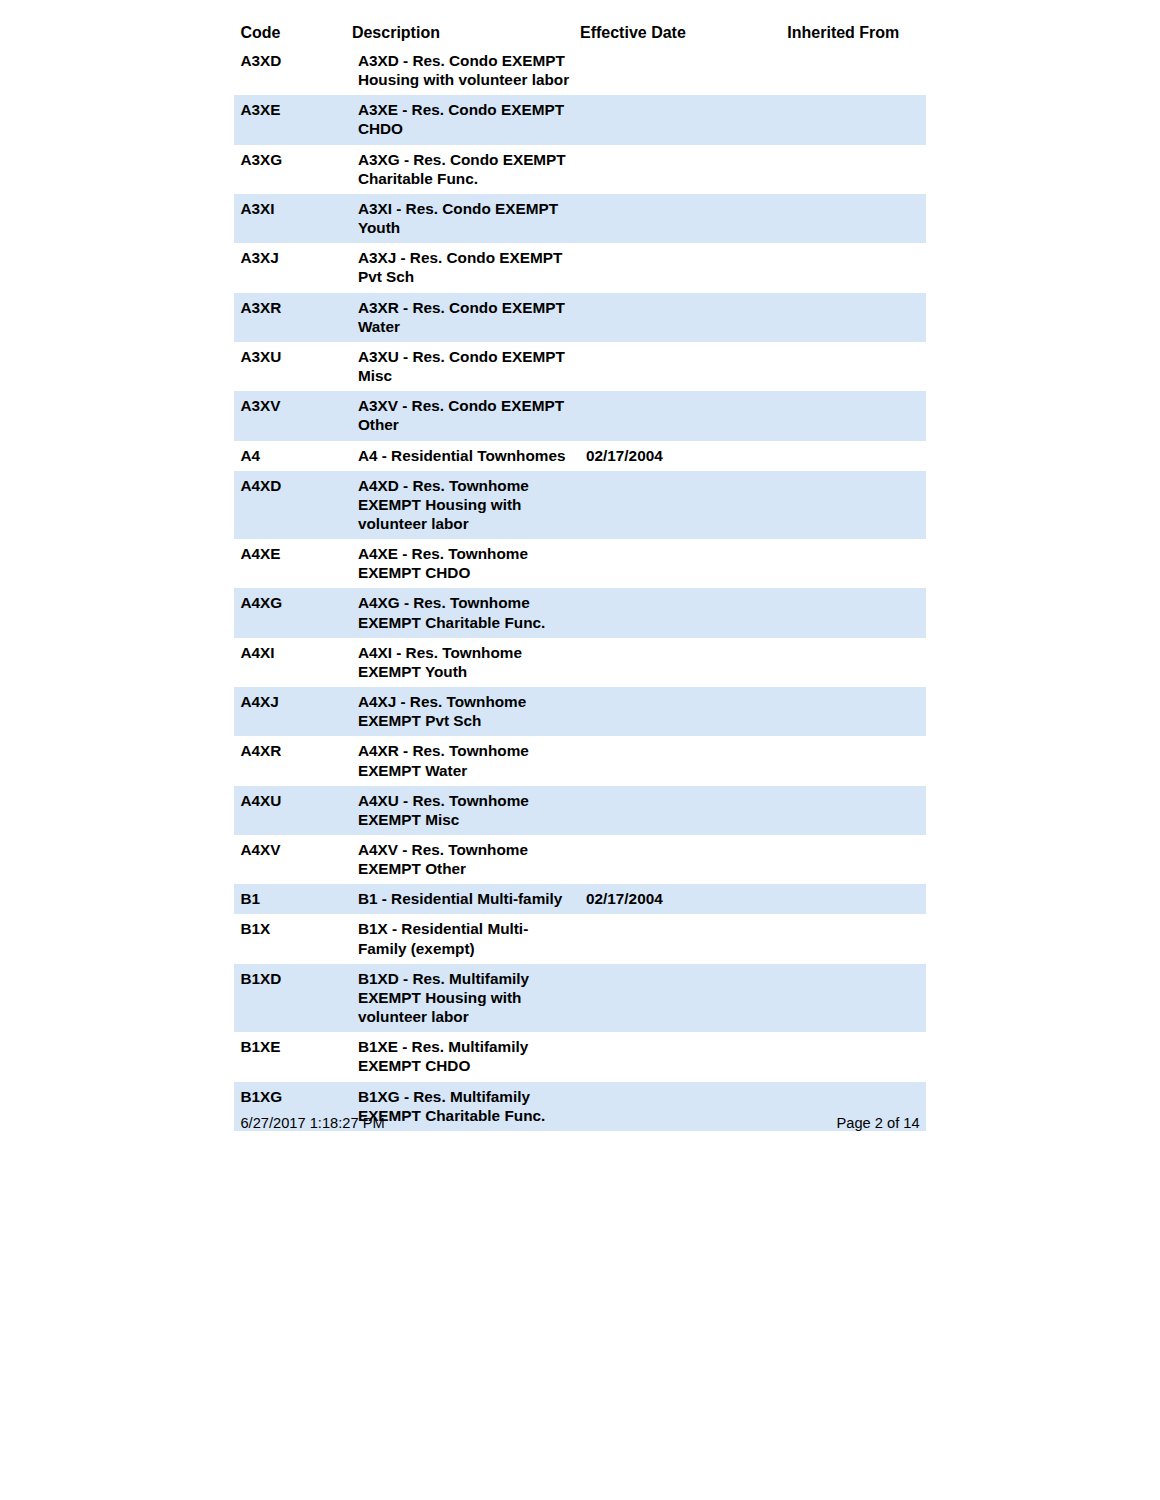| Code | Description | Effective Date | Inherited From |
| --- | --- | --- | --- |
| A3XD | A3XD - Res. Condo EXEMPT Housing with volunteer labor | | |
| A3XE | A3XE - Res. Condo EXEMPT CHDO | | |
| A3XG | A3XG - Res. Condo EXEMPT Charitable Func. | | |
| A3XI | A3XI - Res. Condo EXEMPT Youth | | |
| A3XJ | A3XJ - Res. Condo EXEMPT Pvt Sch | | |
| A3XR | A3XR - Res. Condo EXEMPT Water | | |
| A3XU | A3XU - Res. Condo EXEMPT Misc | | |
| A3XV | A3XV - Res. Condo EXEMPT Other | | |
| A4 | A4 - Residential Townhomes | 02/17/2004 | |
| A4XD | A4XD - Res. Townhome EXEMPT Housing with volunteer labor | | |
| A4XE | A4XE - Res. Townhome EXEMPT CHDO | | |
| A4XG | A4XG - Res. Townhome EXEMPT Charitable Func. | | |
| A4XI | A4XI - Res. Townhome EXEMPT Youth | | |
| A4XJ | A4XJ - Res. Townhome EXEMPT Pvt Sch | | |
| A4XR | A4XR - Res. Townhome EXEMPT Water | | |
| A4XU | A4XU - Res. Townhome EXEMPT Misc | | |
| A4XV | A4XV - Res. Townhome EXEMPT Other | | |
| B1 | B1 - Residential Multi-family | 02/17/2004 | |
| B1X | B1X - Residential Multi-Family (exempt) | | |
| B1XD | B1XD - Res. Multifamily EXEMPT Housing with volunteer labor | | |
| B1XE | B1XE - Res. Multifamily EXEMPT CHDO | | |
| B1XG | B1XG - Res. Multifamily EXEMPT Charitable Func. | | |
6/27/2017 1:18:27 PM Page 2 of 14